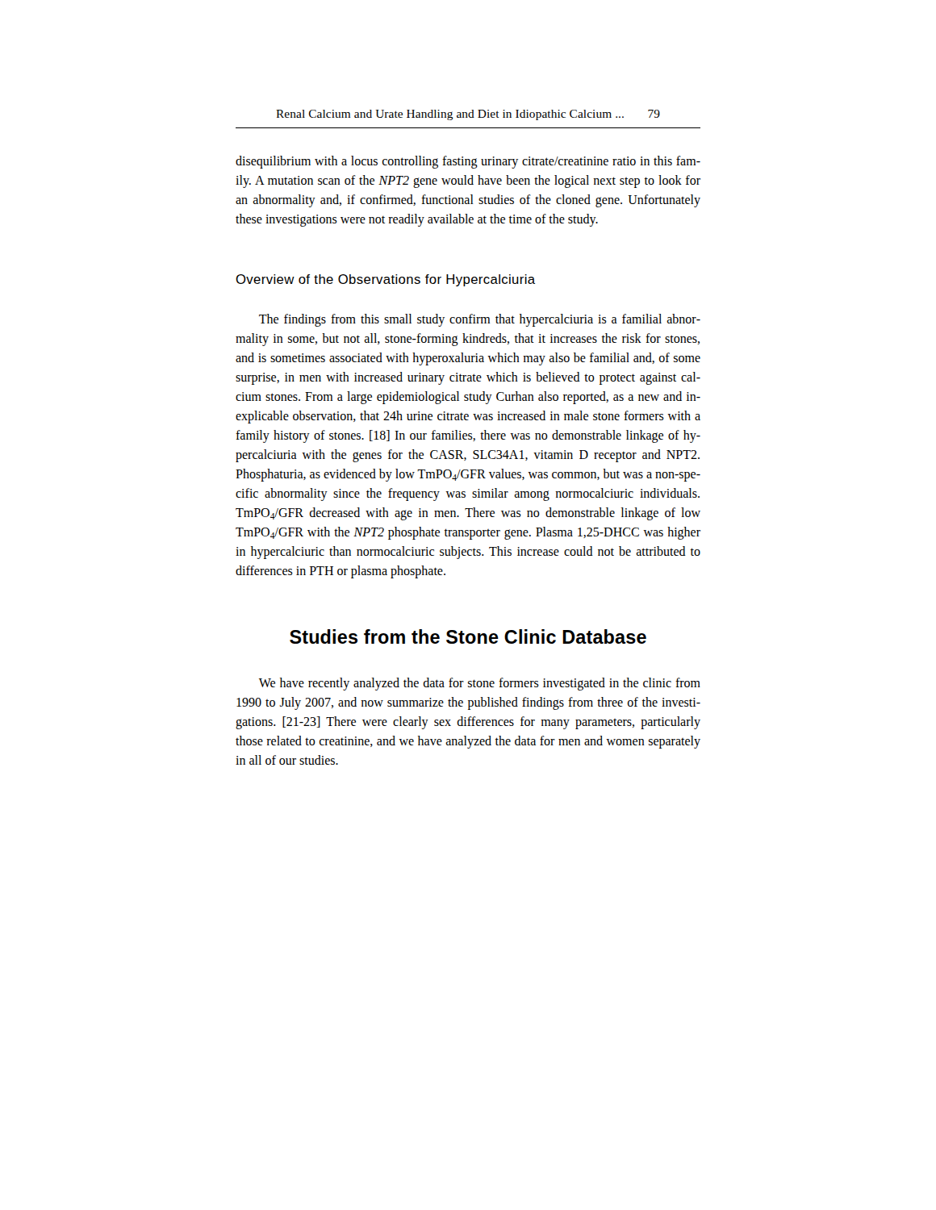Renal Calcium and Urate Handling and Diet in Idiopathic Calcium ... 79
disequilibrium with a locus controlling fasting urinary citrate/creatinine ratio in this family. A mutation scan of the NPT2 gene would have been the logical next step to look for an abnormality and, if confirmed, functional studies of the cloned gene. Unfortunately these investigations were not readily available at the time of the study.
Overview of the Observations for Hypercalciuria
The findings from this small study confirm that hypercalciuria is a familial abnormality in some, but not all, stone-forming kindreds, that it increases the risk for stones, and is sometimes associated with hyperoxaluria which may also be familial and, of some surprise, in men with increased urinary citrate which is believed to protect against calcium stones. From a large epidemiological study Curhan also reported, as a new and inexplicable observation, that 24h urine citrate was increased in male stone formers with a family history of stones. [18] In our families, there was no demonstrable linkage of hypercalciuria with the genes for the CASR, SLC34A1, vitamin D receptor and NPT2. Phosphaturia, as evidenced by low TmPO4/GFR values, was common, but was a non-specific abnormality since the frequency was similar among normocalciuric individuals. TmPO4/GFR decreased with age in men. There was no demonstrable linkage of low TmPO4/GFR with the NPT2 phosphate transporter gene. Plasma 1,25-DHCC was higher in hypercalciuric than normocalciuric subjects. This increase could not be attributed to differences in PTH or plasma phosphate.
Studies from the Stone Clinic Database
We have recently analyzed the data for stone formers investigated in the clinic from 1990 to July 2007, and now summarize the published findings from three of the investigations. [21-23] There were clearly sex differences for many parameters, particularly those related to creatinine, and we have analyzed the data for men and women separately in all of our studies.